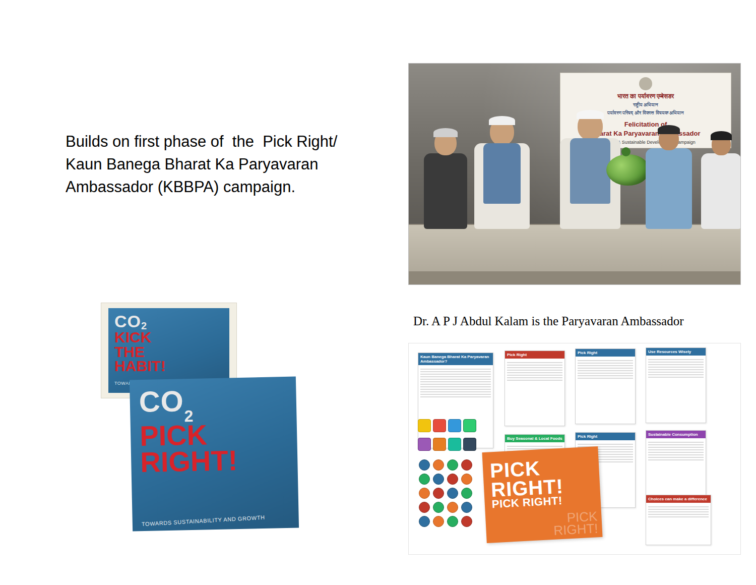Builds on first phase of the Pick Right/ Kaun Banega Bharat Ka Paryavaran Ambassador (KBBPA) campaign.
CO2
KICK
THE
HABIT!
TOWARDS A LOW CARBON ECONOMY
CO2
PICK
RIGHT!
TOWARDS SUSTAINABILITY AND GROWTH
भारत का पर्यावरण एम्बेसडर
राष्ट्रीय अभियान
पर्यावरण परिषद् और विकास विषयक अभियान
Felicitation of
Bharat Ka Paryavaran Ambassador
Pick Right & Sustainable Development Campaign
Dr. A P J Abdul Kalam is the Paryavaran Ambassador
Kaun Banega Bharat Ka Paryavaran Ambassador?
Pick Right
Pick Right
Use Resources Wisely
Buy Seasonal & Local Foods
Pick Right
Sustainable Consumption
Choices can make a difference
PICK
RIGHT!PICK RIGHT!
PICK
RIGHT!